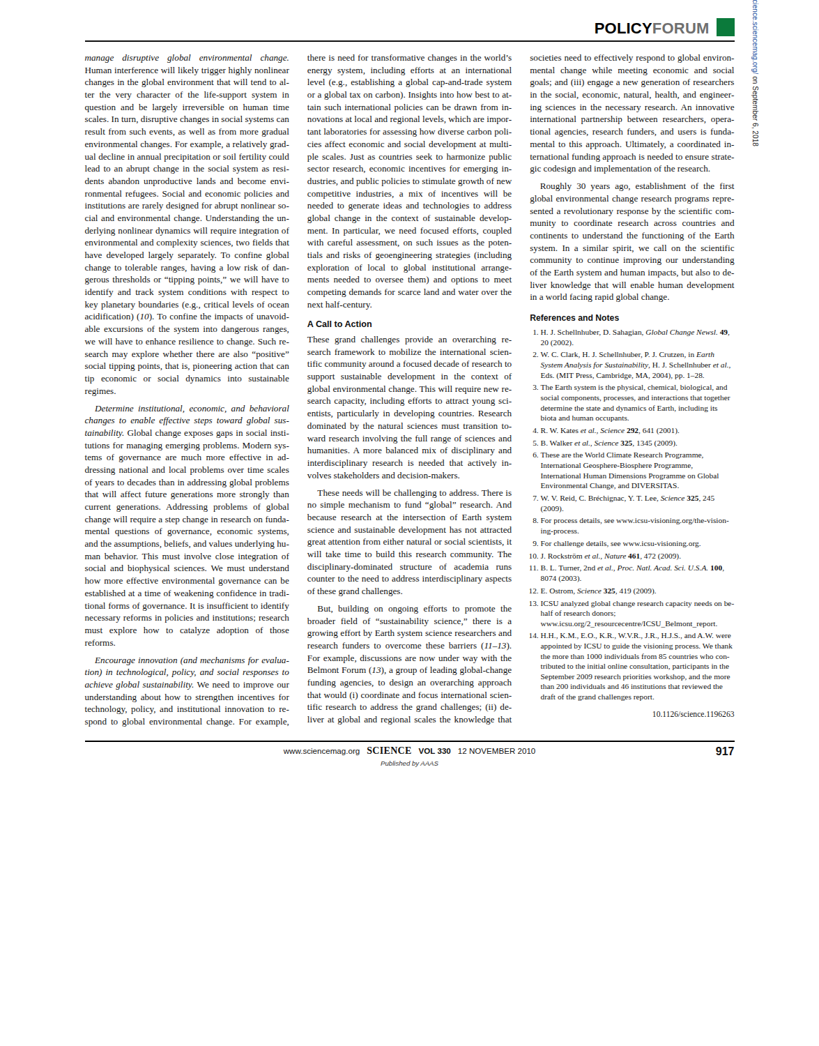Policy Forum
Downloaded from http://science.sciencemag.org/ on September 6, 2018
manage disruptive global environmental change. Human interference will likely trigger highly nonlinear changes in the global environment that will tend to alter the very character of the life-support system in question and be largely irreversible on human time scales. In turn, disruptive changes in social systems can result from such events, as well as from more gradual environmental changes. For example, a relatively gradual decline in annual precipitation or soil fertility could lead to an abrupt change in the social system as residents abandon unproductive lands and become environmental refugees. Social and economic policies and institutions are rarely designed for abrupt nonlinear social and environmental change. Understanding the underlying nonlinear dynamics will require integration of environmental and complexity sciences, two fields that have developed largely separately. To confine global change to tolerable ranges, having a low risk of dangerous thresholds or “tipping points,” we will have to identify and track system conditions with respect to key planetary boundaries (e.g., critical levels of ocean acidification) (10). To confine the impacts of unavoidable excursions of the system into dangerous ranges, we will have to enhance resilience to change. Such research may explore whether there are also “positive” social tipping points, that is, pioneering action that can tip economic or social dynamics into sustainable regimes.
Determine institutional, economic, and behavioral changes to enable effective steps toward global sustainability. Global change exposes gaps in social institutions for managing emerging problems. Modern systems of governance are much more effective in addressing national and local problems over time scales of years to decades than in addressing global problems that will affect future generations more strongly than current generations. Addressing problems of global change will require a step change in research on fundamental questions of governance, economic systems, and the assumptions, beliefs, and values underlying human behavior. This must involve close integration of social and biophysical sciences. We must understand how more effective environmental governance can be established at a time of weakening confidence in traditional forms of governance. It is insufficient to identify necessary reforms in policies and institutions; research must explore how to catalyze adoption of those reforms.
Encourage innovation (and mechanisms for evaluation) in technological, policy, and social responses to achieve global sustainability. We need to improve our understanding about how to strengthen incentives for technology, policy, and institutional innovation to respond to global environmental change. For example, there is need for transformative changes in the world’s energy system, including efforts at an international level (e.g., establishing a global cap-and-trade system or a global tax on carbon). Insights into how best to attain such international policies can be drawn from innovations at local and regional levels, which are important laboratories for assessing how diverse carbon policies affect economic and social development at multiple scales. Just as countries seek to harmonize public sector research, economic incentives for emerging industries, and public policies to stimulate growth of new competitive industries, a mix of incentives will be needed to generate ideas and technologies to address global change in the context of sustainable development. In particular, we need focused efforts, coupled with careful assessment, on such issues as the potentials and risks of geoengineering strategies (including exploration of local to global institutional arrangements needed to oversee them) and options to meet competing demands for scarce land and water over the next half-century.
A Call to Action
These grand challenges provide an overarching research framework to mobilize the international scientific community around a focused decade of research to support sustainable development in the context of global environmental change. This will require new research capacity, including efforts to attract young scientists, particularly in developing countries. Research dominated by the natural sciences must transition toward research involving the full range of sciences and humanities. A more balanced mix of disciplinary and interdisciplinary research is needed that actively involves stakeholders and decision-makers.
These needs will be challenging to address. There is no simple mechanism to fund “global” research. And because research at the intersection of Earth system science and sustainable development has not attracted great attention from either natural or social scientists, it will take time to build this research community. The disciplinary-dominated structure of academia runs counter to the need to address interdisciplinary aspects of these grand challenges.
But, building on ongoing efforts to promote the broader field of “sustainability science,” there is a growing effort by Earth system science researchers and research funders to overcome these barriers (11–13). For example, discussions are now under way with the Belmont Forum (13), a group of leading global-change funding agencies, to design an overarching approach that would (i) coordinate and focus international scientific research to address the grand challenges; (ii) deliver at global and regional scales the knowledge that societies need to effectively respond to global environmental change while meeting economic and social goals; and (iii) engage a new generation of researchers in the social, economic, natural, health, and engineering sciences in the necessary research. An innovative international partnership between researchers, operational agencies, research funders, and users is fundamental to this approach. Ultimately, a coordinated international funding approach is needed to ensure strategic codesign and implementation of the research.
Roughly 30 years ago, establishment of the first global environmental change research programs represented a revolutionary response by the scientific community to coordinate research across countries and continents to understand the functioning of the Earth system. In a similar spirit, we call on the scientific community to continue improving our understanding of the Earth system and human impacts, but also to deliver knowledge that will enable human development in a world facing rapid global change.
References and Notes
H. J. Schellnhuber, D. Sahagian, Global Change Newsl. 49, 20 (2002).
W. C. Clark, H. J. Schellnhuber, P. J. Crutzen, in Earth System Analysis for Sustainability, H. J. Schellnhuber et al., Eds. (MIT Press, Cambridge, MA, 2004), pp. 1–28.
The Earth system is the physical, chemical, biological, and social components, processes, and interactions that together determine the state and dynamics of Earth, including its biota and human occupants.
R. W. Kates et al., Science 292, 641 (2001).
B. Walker et al., Science 325, 1345 (2009).
These are the World Climate Research Programme, International Geosphere-Biosphere Programme, International Human Dimensions Programme on Global Environmental Change, and DIVERSITAS.
W. V. Reid, C. Bréchignac, Y. T. Lee, Science 325, 245 (2009).
For process details, see www.icsu-visioning.org/the-visioning-process.
For challenge details, see www.icsu-visioning.org.
J. Rockström et al., Nature 461, 472 (2009).
B. L. Turner, 2nd et al., Proc. Natl. Acad. Sci. U.S.A. 100, 8074 (2003).
E. Ostrom, Science 325, 419 (2009).
ICSU analyzed global change research capacity needs on behalf of research donors; www.icsu.org/2_resourcecentre/ICSU_Belmont_report.
H.H., K.M., E.O., K.R., W.V.R., J.R., H.J.S., and A.W. were appointed by ICSU to guide the visioning process. We thank the more than 1000 individuals from 85 countries who contributed to the initial online consultation, participants in the September 2009 research priorities workshop, and the more than 200 individuals and 46 institutions that reviewed the draft of the grand challenges report.
10.1126/science.1196263
www.sciencemag.org SCIENCE VOL 330 12 NOVEMBER 2010 917
Published by AAAS